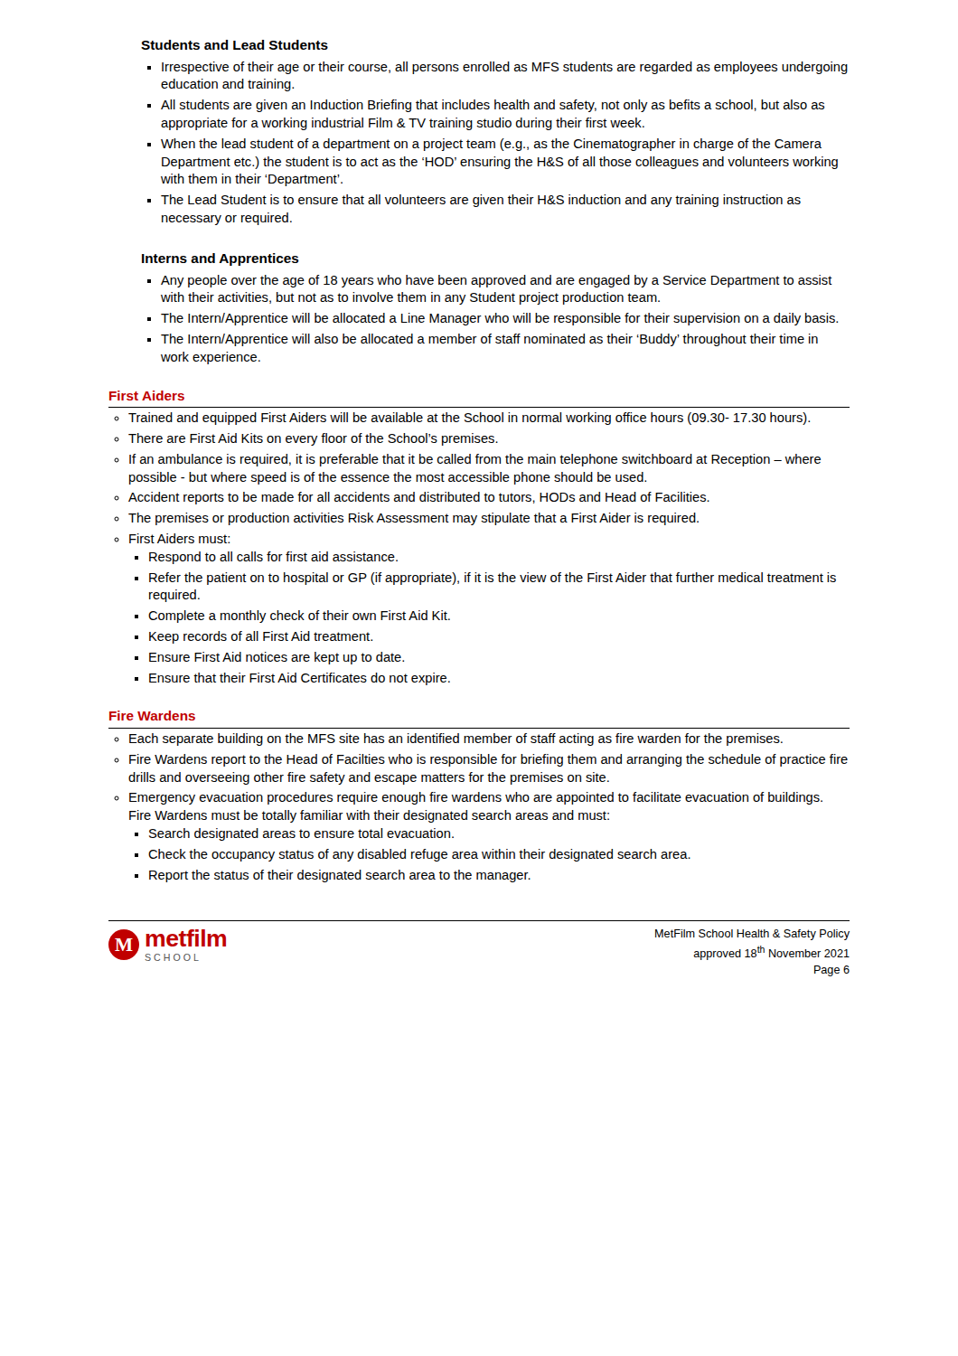Students and Lead Students
Irrespective of their age or their course, all persons enrolled as MFS students are regarded as employees undergoing education and training.
All students are given an Induction Briefing that includes health and safety, not only as befits a school, but also as appropriate for a working industrial Film & TV training studio during their first week.
When the lead student of a department on a project team (e.g., as the Cinematographer in charge of the Camera Department etc.) the student is to act as the ‘HOD’ ensuring the H&S of all those colleagues and volunteers working with them in their ‘Department’.
The Lead Student is to ensure that all volunteers are given their H&S induction and any training instruction as necessary or required.
Interns and Apprentices
Any people over the age of 18 years who have been approved and are engaged by a Service Department to assist with their activities, but not as to involve them in any Student project production team.
The Intern/Apprentice will be allocated a Line Manager who will be responsible for their supervision on a daily basis.
The Intern/Apprentice will also be allocated a member of staff nominated as their ‘Buddy’ throughout their time in work experience.
First Aiders
Trained and equipped First Aiders will be available at the School in normal working office hours (09.30- 17.30 hours).
There are First Aid Kits on every floor of the School’s premises.
If an ambulance is required, it is preferable that it be called from the main telephone switchboard at Reception – where possible - but where speed is of the essence the most accessible phone should be used.
Accident reports to be made for all accidents and distributed to tutors, HODs and Head of Facilities.
The premises or production activities Risk Assessment may stipulate that a First Aider is required.
First Aiders must:
Respond to all calls for first aid assistance.
Refer the patient on to hospital or GP (if appropriate), if it is the view of the First Aider that further medical treatment is required.
Complete a monthly check of their own First Aid Kit.
Keep records of all First Aid treatment.
Ensure First Aid notices are kept up to date.
Ensure that their First Aid Certificates do not expire.
Fire Wardens
Each separate building on the MFS site has an identified member of staff acting as fire warden for the premises.
Fire Wardens report to the Head of Facilties who is responsible for briefing them and arranging the schedule of practice fire drills and overseeing other fire safety and escape matters for the premises on site.
Emergency evacuation procedures require enough fire wardens who are appointed to facilitate evacuation of buildings. Fire Wardens must be totally familiar with their designated search areas and must:
Search designated areas to ensure total evacuation.
Check the occupancy status of any disabled refuge area within their designated search area.
Report the status of their designated search area to the manager.
M
metfilm SCHOOL
MetFilm School Health & Safety Policy
approved 18th November 2021
Page 6